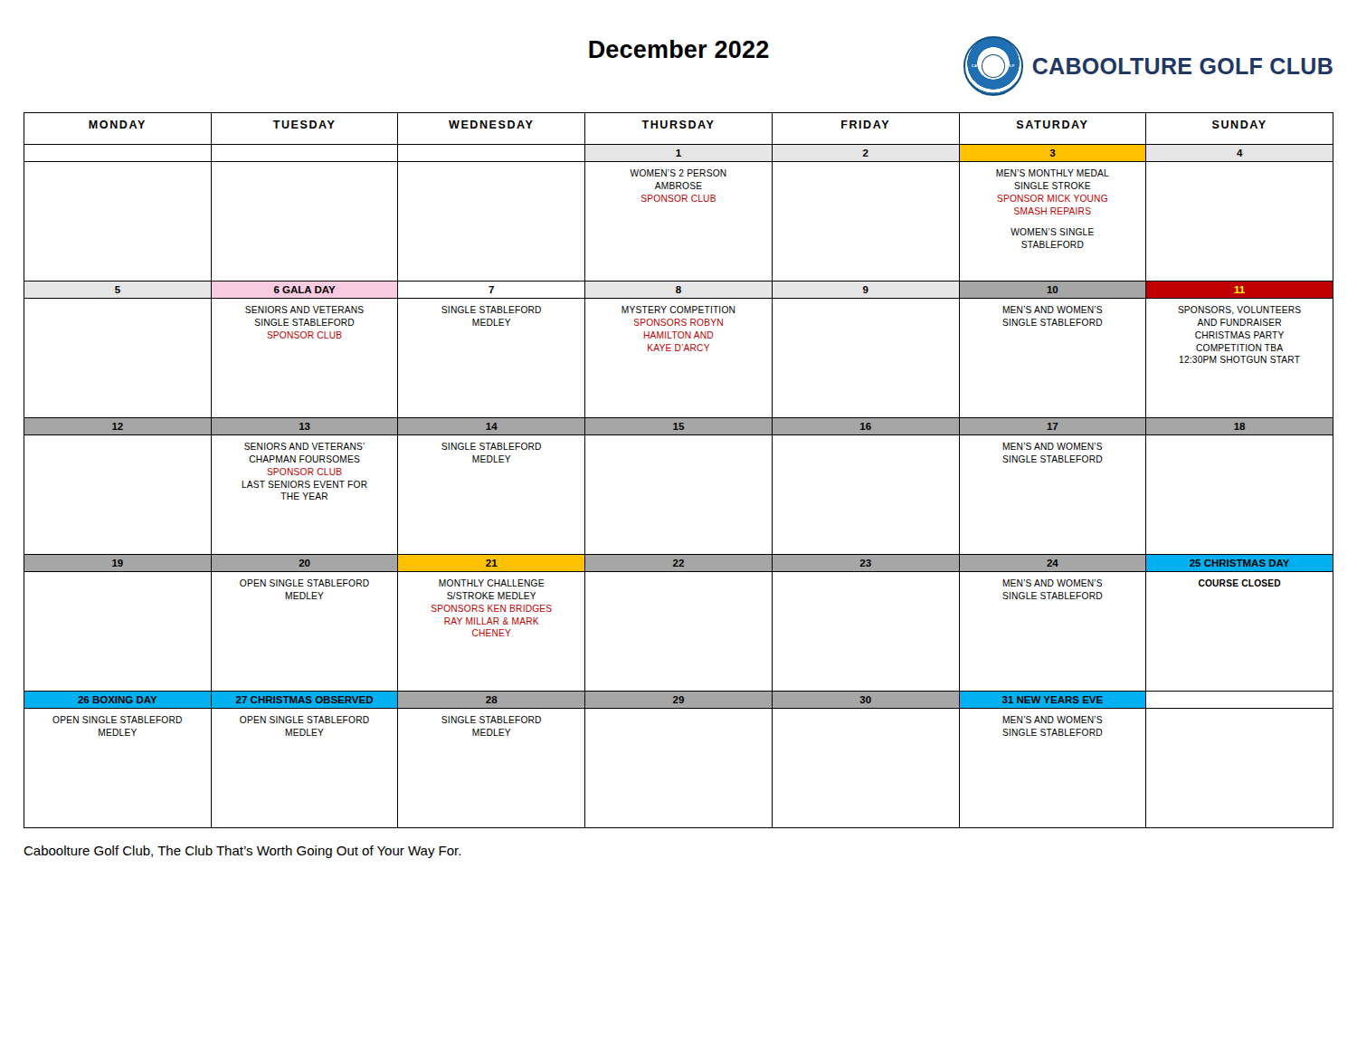December 2022
CABOOLTURE GOLF CLUB
| MONDAY | TUESDAY | WEDNESDAY | THURSDAY | FRIDAY | SATURDAY | SUNDAY |
| --- | --- | --- | --- | --- | --- | --- |
| | | | 1 WOMEN’S 2 PERSON AMBROSE SPONSOR CLUB | 2 | 3 MEN’S MONTHLY MEDAL SINGLE STROKE SPONSOR MICK YOUNG SMASH REPAIRS WOMEN’S SINGLE STABLEFORD | 4 |
| 5 | 6 GALA DAY SENIORS AND VETERANS SINGLE STABLEFORD SPONSOR CLUB | 7 SINGLE STABLEFORD MEDLEY | 8 MYSTERY COMPETITION SPONSORS ROBYN HAMILTON AND KAYE D’ARCY | 9 | 10 MEN’S AND WOMEN’S SINGLE STABLEFORD | 11 SPONSORS, VOLUNTEERS AND FUNDRAISER CHRISTMAS PARTY COMPETITION TBA 12:30PM SHOTGUN START |
| 12 | 13 SENIORS AND VETERANS’ CHAPMAN FOURSOMES SPONSOR CLUB LAST SENIORS EVENT FOR THE YEAR | 14 SINGLE STABLEFORD MEDLEY | 15 | 16 | 17 MEN’S AND WOMEN’S SINGLE STABLEFORD | 18 |
| 19 | 20 OPEN SINGLE STABLEFORD MEDLEY | 21 MONTHLY CHALLENGE S/STROKE MEDLEY SPONSORS KEN BRIDGES RAY MILLAR & MARK CHENEY | 22 | 23 | 24 MEN’S AND WOMEN’S SINGLE STABLEFORD | 25 CHRISTMAS DAY COURSE CLOSED |
| 26 BOXING DAY OPEN SINGLE STABLEFORD MEDLEY | 27 CHRISTMAS OBSERVED OPEN SINGLE STABLEFORD MEDLEY | 28 SINGLE STABLEFORD MEDLEY | 29 | 30 | 31 NEW YEARS EVE MEN’S AND WOMEN’S SINGLE STABLEFORD | |
Caboolture Golf Club, The Club That’s Worth Going Out of Your Way For.